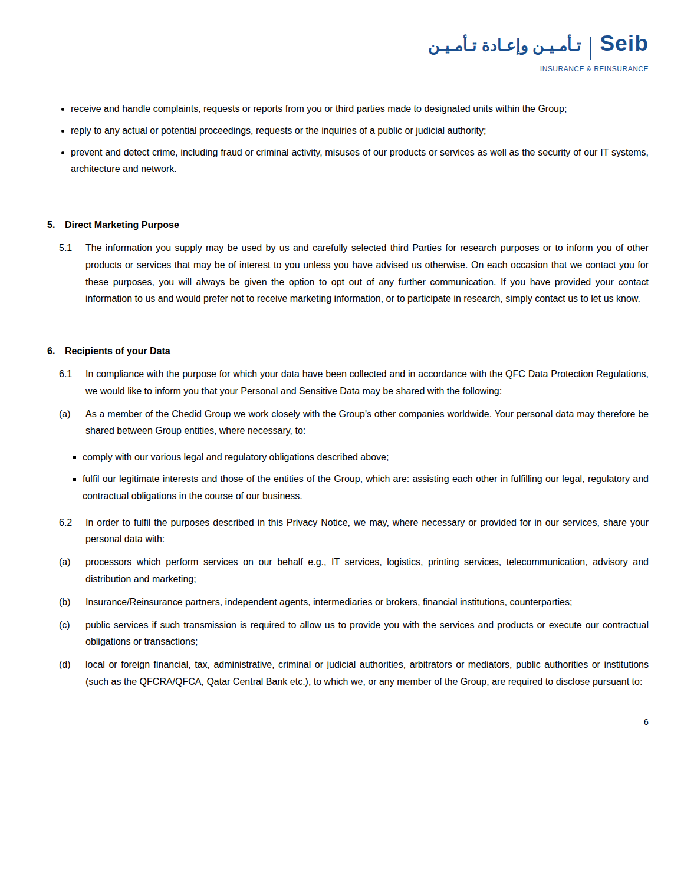تـأمـيـن وإعـادة تـأمـيـن Seib
INSURANCE & REINSURANCE
receive and handle complaints, requests or reports from you or third parties made to designated units within the Group;
reply to any actual or potential proceedings, requests or the inquiries of a public or judicial authority;
prevent and detect crime, including fraud or criminal activity, misuses of our products or services as well as the security of our IT systems, architecture and network.
5.
Direct Marketing Purpose
5.1 The information you supply may be used by us and carefully selected third Parties for research purposes or to inform you of other products or services that may be of interest to you unless you have advised us otherwise. On each occasion that we contact you for these purposes, you will always be given the option to opt out of any further communication. If you have provided your contact information to us and would prefer not to receive marketing information, or to participate in research, simply contact us to let us know.
6.
Recipients of your Data
6.1 In compliance with the purpose for which your data have been collected and in accordance with the QFC Data Protection Regulations, we would like to inform you that your Personal and Sensitive Data may be shared with the following:
(a) As a member of the Chedid Group we work closely with the Group's other companies worldwide. Your personal data may therefore be shared between Group entities, where necessary, to:
comply with our various legal and regulatory obligations described above;
fulfil our legitimate interests and those of the entities of the Group, which are: assisting each other in fulfilling our legal, regulatory and contractual obligations in the course of our business.
6.2 In order to fulfil the purposes described in this Privacy Notice, we may, where necessary or provided for in our services, share your personal data with:
(a) processors which perform services on our behalf e.g., IT services, logistics, printing services, telecommunication, advisory and distribution and marketing;
(b) Insurance/Reinsurance partners, independent agents, intermediaries or brokers, financial institutions, counterparties;
(c) public services if such transmission is required to allow us to provide you with the services and products or execute our contractual obligations or transactions;
(d) local or foreign financial, tax, administrative, criminal or judicial authorities, arbitrators or mediators, public authorities or institutions (such as the QFCRA/QFCA, Qatar Central Bank etc.), to which we, or any member of the Group, are required to disclose pursuant to:
6